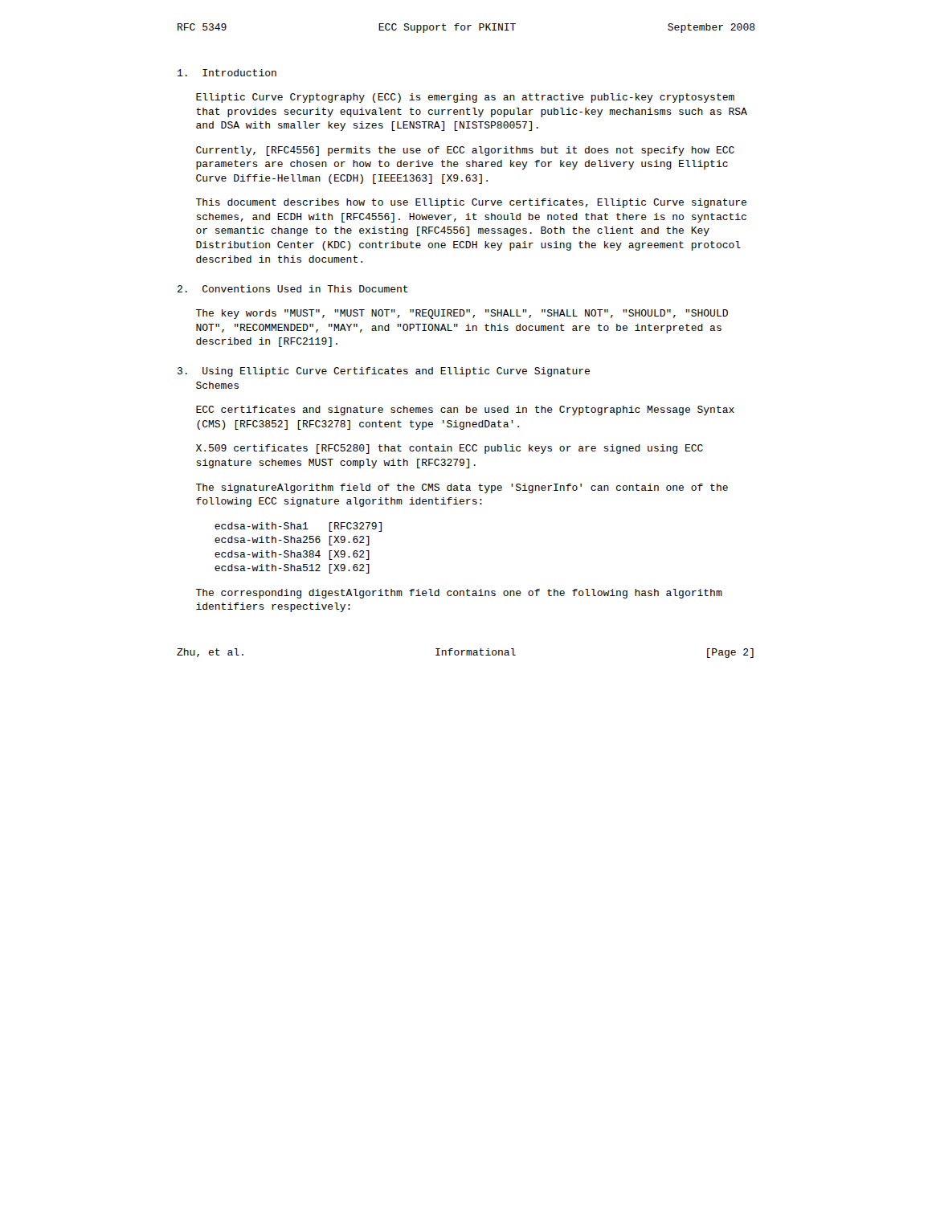RFC 5349 ECC Support for PKINIT September 2008
1. Introduction
Elliptic Curve Cryptography (ECC) is emerging as an attractive public-key cryptosystem that provides security equivalent to currently popular public-key mechanisms such as RSA and DSA with smaller key sizes [LENSTRA] [NISTSP80057].
Currently, [RFC4556] permits the use of ECC algorithms but it does not specify how ECC parameters are chosen or how to derive the shared key for key delivery using Elliptic Curve Diffie-Hellman (ECDH) [IEEE1363] [X9.63].
This document describes how to use Elliptic Curve certificates, Elliptic Curve signature schemes, and ECDH with [RFC4556]. However, it should be noted that there is no syntactic or semantic change to the existing [RFC4556] messages. Both the client and the Key Distribution Center (KDC) contribute one ECDH key pair using the key agreement protocol described in this document.
2. Conventions Used in This Document
The key words "MUST", "MUST NOT", "REQUIRED", "SHALL", "SHALL NOT", "SHOULD", "SHOULD NOT", "RECOMMENDED", "MAY", and "OPTIONAL" in this document are to be interpreted as described in [RFC2119].
3. Using Elliptic Curve Certificates and Elliptic Curve Signature
Schemes
ECC certificates and signature schemes can be used in the Cryptographic Message Syntax (CMS) [RFC3852] [RFC3278] content type 'SignedData'.
X.509 certificates [RFC5280] that contain ECC public keys or are signed using ECC signature schemes MUST comply with [RFC3279].
The signatureAlgorithm field of the CMS data type 'SignerInfo' can contain one of the following ECC signature algorithm identifiers:
ecdsa-with-Sha1   [RFC3279]
ecdsa-with-Sha256 [X9.62]
ecdsa-with-Sha384 [X9.62]
ecdsa-with-Sha512 [X9.62]
The corresponding digestAlgorithm field contains one of the following hash algorithm identifiers respectively:
Zhu, et al. Informational [Page 2]